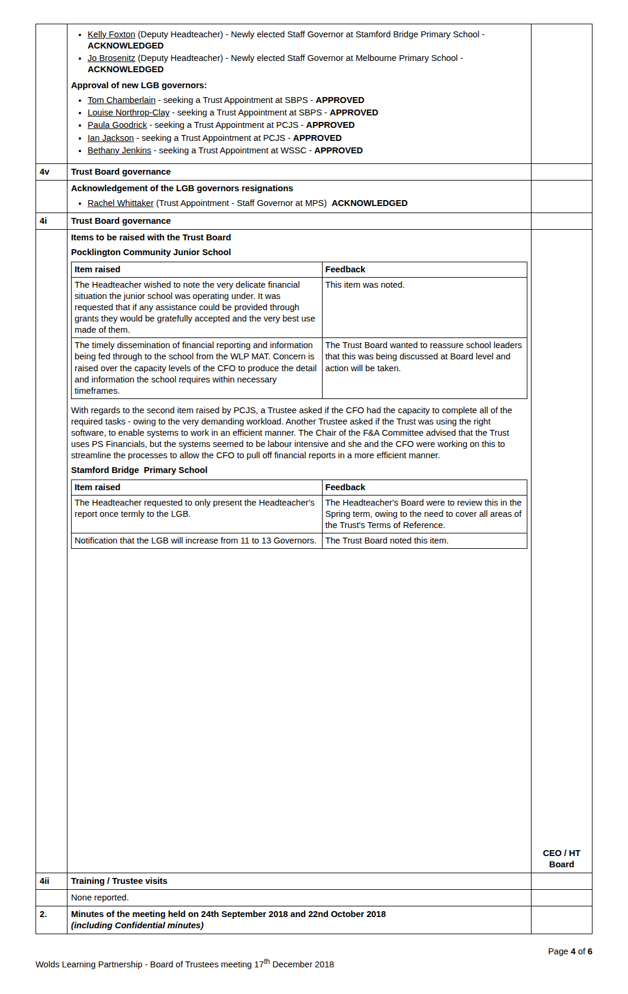| | Kelly Foxton (Deputy Headteacher) - Newly elected Staff Governor at Stamford Bridge Primary School - ACKNOWLEDGED Jo Brosenitz (Deputy Headteacher) - Newly elected Staff Governor at Melbourne Primary School - ACKNOWLEDGED Approval of new LGB governors: Tom Chamberlain - seeking a Trust Appointment at SBPS - APPROVED Louise Northrop-Clay - seeking a Trust Appointment at SBPS - APPROVED Paula Goodrick - seeking a Trust Appointment at PCJS - APPROVED Ian Jackson - seeking a Trust Appointment at PCJS - APPROVED Bethany Jenkins - seeking a Trust Appointment at WSSC - APPROVED | |
| 4v | Trust Board governance | |
| | Acknowledgement of the LGB governors resignations Rachel Whittaker (Trust Appointment - Staff Governor at MPS) ACKNOWLEDGED | |
| 4i | Trust Board governance | |
| | Items to be raised with the Trust Board Pocklington Community Junior School / Item raised / Feedback / / --- / --- / / The Headteacher wished to note the very delicate financial situation the junior school was operating under. It was requested that if any assistance could be provided through grants they would be gratefully accepted and the very best use made of them. / This item was noted. / / The timely dissemination of financial reporting and information being fed through to the school from the WLP MAT. Concern is raised over the capacity levels of the CFO to produce the detail and information the school requires within necessary timeframes. / The Trust Board wanted to reassure school leaders that this was being discussed at Board level and action will be taken. / With regards to the second item raised by PCJS, a Trustee asked if the CFO had the capacity to complete all of the required tasks - owing to the very demanding workload. Another Trustee asked if the Trust was using the right software, to enable systems to work in an efficient manner. The Chair of the F&A Committee advised that the Trust uses PS Financials, but the systems seemed to be labour intensive and she and the CFO were working on this to streamline the processes to allow the CFO to pull off financial reports in a more efficient manner. Stamford Bridge Primary School / Item raised / Feedback / / --- / --- / / The Headteacher requested to only present the Headteacher's report once termly to the LGB. / The Headteacher's Board were to review this in the Spring term, owing to the need to cover all areas of the Trust's Terms of Reference. / / Notification that the LGB will increase from 11 to 13 Governors. / The Trust Board noted this item. / | CEO / HT Board |
| 4ii | Training / Trustee visits | |
| | None reported. | |
| 2. | Minutes of the meeting held on 24th September 2018 and 22nd October 2018 (including Confidential minutes) | |
Page 4 of 6
Wolds Learning Partnership - Board of Trustees meeting 17th December 2018